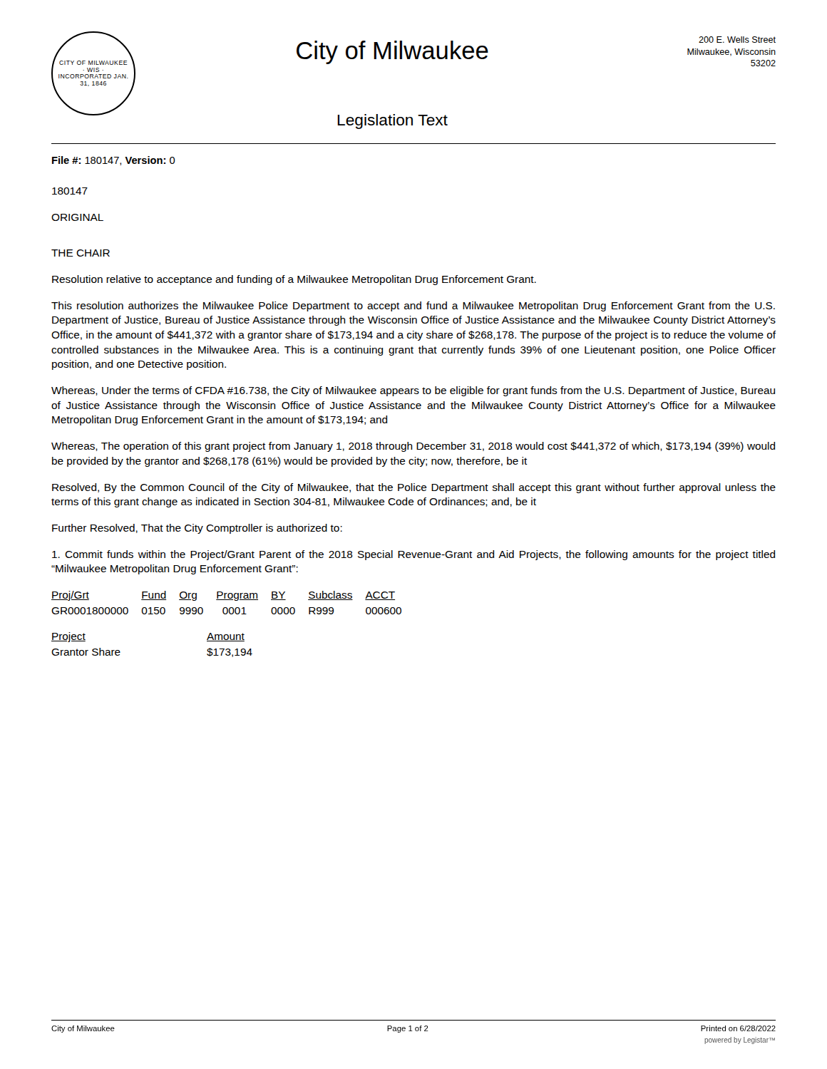CITY OF MILWAUKEE · WIS · INCORPORATED JAN. 31, 1846
City of Milwaukee
Legislation Text
200 E. Wells Street
Milwaukee, Wisconsin
53202
File #: 180147, Version: 0
180147
ORIGINAL
THE CHAIR
Resolution relative to acceptance and funding of a Milwaukee Metropolitan Drug Enforcement Grant.
This resolution authorizes the Milwaukee Police Department to accept and fund a Milwaukee Metropolitan Drug Enforcement Grant from the U.S. Department of Justice, Bureau of Justice Assistance through the Wisconsin Office of Justice Assistance and the Milwaukee County District Attorney’s Office, in the amount of $441,372 with a grantor share of $173,194 and a city share of $268,178. The purpose of the project is to reduce the volume of controlled substances in the Milwaukee Area. This is a continuing grant that currently funds 39% of one Lieutenant position, one Police Officer position, and one Detective position.
Whereas, Under the terms of CFDA #16.738, the City of Milwaukee appears to be eligible for grant funds from the U.S. Department of Justice, Bureau of Justice Assistance through the Wisconsin Office of Justice Assistance and the Milwaukee County District Attorney’s Office for a Milwaukee Metropolitan Drug Enforcement Grant in the amount of $173,194; and
Whereas, The operation of this grant project from January 1, 2018 through December 31, 2018 would cost $441,372 of which, $173,194 (39%) would be provided by the grantor and $268,178 (61%) would be provided by the city; now, therefore, be it
Resolved, By the Common Council of the City of Milwaukee, that the Police Department shall accept this grant without further approval unless the terms of this grant change as indicated in Section 304-81, Milwaukee Code of Ordinances; and, be it
Further Resolved, That the City Comptroller is authorized to:
1. Commit funds within the Project/Grant Parent of the 2018 Special Revenue-Grant and Aid Projects, the following amounts for the project titled “Milwaukee Metropolitan Drug Enforcement Grant”:
| Proj/Grt | Fund | Org | Program | BY | Subclass | ACCT |
| --- | --- | --- | --- | --- | --- | --- |
| GR0001800000 | 0150 | 9990 | 0001 | 0000 | R999 | 000600 |
| Project | Amount |
| --- | --- |
| Grantor Share | $173,194 |
City of Milwaukee
Page 1 of 2
Printed on 6/28/2022
powered by Legistar™